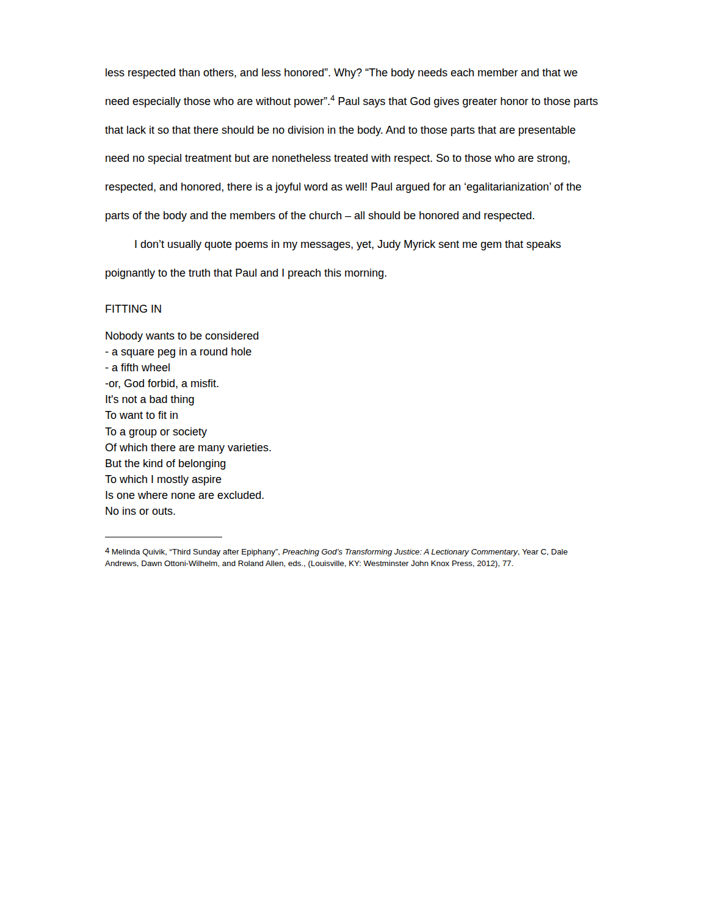less respected than others, and less honored”. Why? “The body needs each member and that we need especially those who are without power”.4 Paul says that God gives greater honor to those parts that lack it so that there should be no division in the body. And to those parts that are presentable need no special treatment but are nonetheless treated with respect. So to those who are strong, respected, and honored, there is a joyful word as well! Paul argued for an ‘egalitarianization’ of the parts of the body and the members of the church – all should be honored and respected.
I don’t usually quote poems in my messages, yet, Judy Myrick sent me gem that speaks poignantly to the truth that Paul and I preach this morning.
FITTING IN
Nobody wants to be considered
- a square peg in a round hole
- a fifth wheel
-or, God forbid, a misfit.
It's not a bad thing
To want to fit in
To a group or society
Of which there are many varieties.
But the kind of belonging
To which I mostly aspire
Is one where none are excluded.
No ins or outs.
4Melinda Quivik, “Third Sunday after Epiphany”, Preaching God’s Transforming Justice: A Lectionary Commentary, Year C, Dale Andrews, Dawn Ottoni-Wilhelm, and Roland Allen, eds., (Louisville, KY: Westminster John Knox Press, 2012), 77.